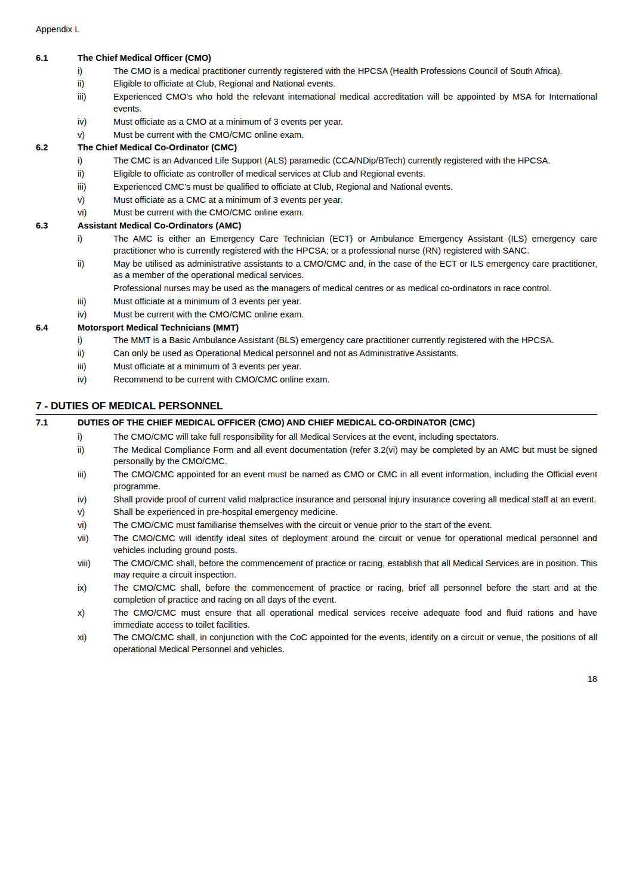Appendix L
6.1
The Chief Medical Officer (CMO)
i)
The CMO is a medical practitioner currently registered with the HPCSA (Health Professions Council of South Africa).
ii)
Eligible to officiate at Club, Regional and National events.
iii)
Experienced CMO’s who hold the relevant international medical accreditation will be appointed by MSA for International events.
iv)
Must officiate as a CMO at a minimum of 3 events per year.
v)
Must be current with the CMO/CMC online exam.
6.2
The Chief Medical Co-Ordinator (CMC)
i)
The CMC is an Advanced Life Support (ALS) paramedic (CCA/NDip/BTech) currently registered with the HPCSA.
ii)
Eligible to officiate as controller of medical services at Club and Regional events.
iii)
Experienced CMC’s must be qualified to officiate at Club, Regional and National events.
v)
Must officiate as a CMC at a minimum of 3 events per year.
vi)
Must be current with the CMO/CMC online exam.
6.3
Assistant Medical Co-Ordinators (AMC)
i)
The AMC is either an Emergency Care Technician (ECT) or Ambulance Emergency Assistant (ILS) emergency care practitioner who is currently registered with the HPCSA; or a professional nurse (RN) registered with SANC.
ii)
May be utilised as administrative assistants to a CMO/CMC and, in the case of the ECT or ILS emergency care practitioner, as a member of the operational medical services.
Professional nurses may be used as the managers of medical centres or as medical co-ordinators in race control.
iii)
Must officiate at a minimum of 3 events per year.
iv)
Must be current with the CMO/CMC online exam.
6.4
Motorsport Medical Technicians (MMT)
i)
The MMT is a Basic Ambulance Assistant (BLS) emergency care practitioner currently registered with the HPCSA.
ii)
Can only be used as Operational Medical personnel and not as Administrative Assistants.
iii)
Must officiate at a minimum of 3 events per year.
iv)
Recommend to be current with CMO/CMC online exam.
7 - DUTIES OF MEDICAL PERSONNEL
7.1
DUTIES OF THE CHIEF MEDICAL OFFICER (CMO) AND CHIEF MEDICAL CO-ORDINATOR (CMC)
i)
The CMO/CMC will take full responsibility for all Medical Services at the event, including spectators.
ii)
The Medical Compliance Form and all event documentation (refer 3.2(vi) may be completed by an AMC but must be signed personally by the CMO/CMC.
iii)
The CMO/CMC appointed for an event must be named as CMO or CMC in all event information, including the Official event programme.
iv)
Shall provide proof of current valid malpractice insurance and personal injury insurance covering all medical staff at an event.
v)
Shall be experienced in pre-hospital emergency medicine.
vi)
The CMO/CMC must familiarise themselves with the circuit or venue prior to the start of the event.
vii)
The CMO/CMC will identify ideal sites of deployment around the circuit or venue for operational medical personnel and vehicles including ground posts.
viii)
The CMO/CMC shall, before the commencement of practice or racing, establish that all Medical Services are in position. This may require a circuit inspection.
ix)
The CMO/CMC shall, before the commencement of practice or racing, brief all personnel before the start and at the completion of practice and racing on all days of the event.
x)
The CMO/CMC must ensure that all operational medical services receive adequate food and fluid rations and have immediate access to toilet facilities.
xi)
The CMO/CMC shall, in conjunction with the CoC appointed for the events, identify on a circuit or venue, the positions of all operational Medical Personnel and vehicles.
18